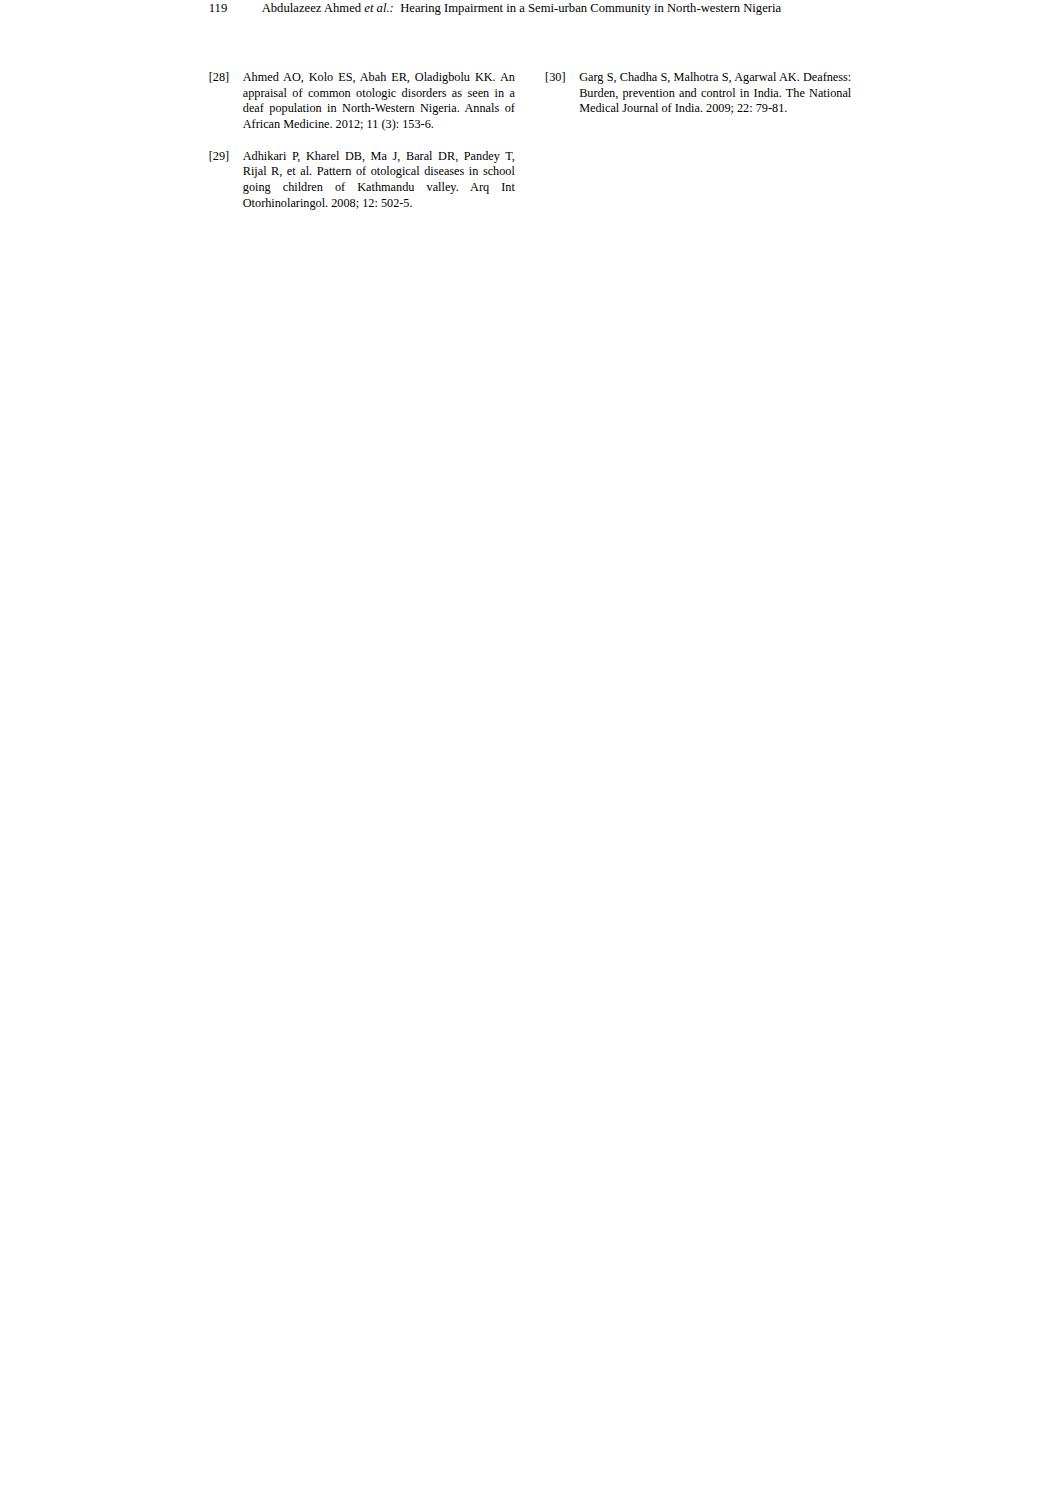119 Abdulazeez Ahmed et al.: Hearing Impairment in a Semi-urban Community in North-western Nigeria
[28] Ahmed AO, Kolo ES, Abah ER, Oladigbolu KK. An appraisal of common otologic disorders as seen in a deaf population in North-Western Nigeria. Annals of African Medicine. 2012; 11 (3): 153-6.
[29] Adhikari P, Kharel DB, Ma J, Baral DR, Pandey T, Rijal R, et al. Pattern of otological diseases in school going children of Kathmandu valley. Arq Int Otorhinolaringol. 2008; 12: 502-5.
[30] Garg S, Chadha S, Malhotra S, Agarwal AK. Deafness: Burden, prevention and control in India. The National Medical Journal of India. 2009; 22: 79-81.